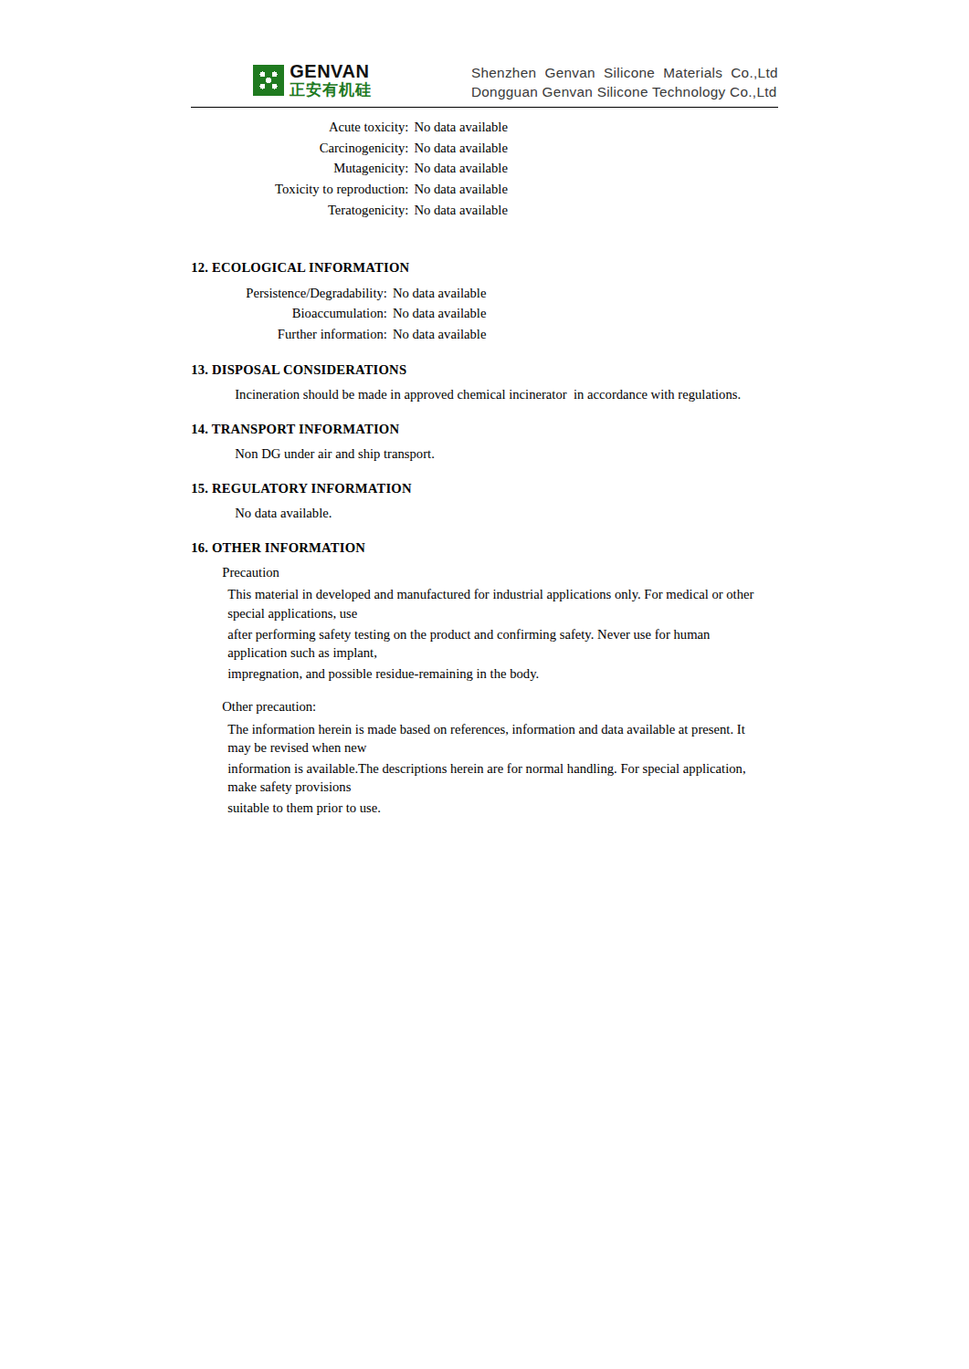GENVAN
正安有机硅
Shenzhen Genvan Silicone Materials Co.,Ltd
Dongguan Genvan Silicone Technology Co.,Ltd
| Acute toxicity: | No data available |
| Carcinogenicity: | No data available |
| Mutagenicity: | No data available |
| Toxicity to reproduction: | No data available |
| Teratogenicity: | No data available |
12. ECOLOGICAL INFORMATION
| Persistence/Degradability: | No data available |
| Bioaccumulation: | No data available |
| Further information: | No data available |
13. DISPOSAL CONSIDERATIONS
Incineration should be made in approved chemical incinerator in accordance with regulations.
14. TRANSPORT INFORMATION
Non DG under air and ship transport.
15. REGULATORY INFORMATION
No data available.
16. OTHER INFORMATION
Precaution
This material in developed and manufactured for industrial applications only. For medical or other special applications, use
after performing safety testing on the product and confirming safety. Never use for human application such as implant,
impregnation, and possible residue-remaining in the body.
Other precaution:
The information herein is made based on references, information and data available at present. It may be revised when new
information is available.The descriptions herein are for normal handling. For special application, make safety provisions
suitable to them prior to use.